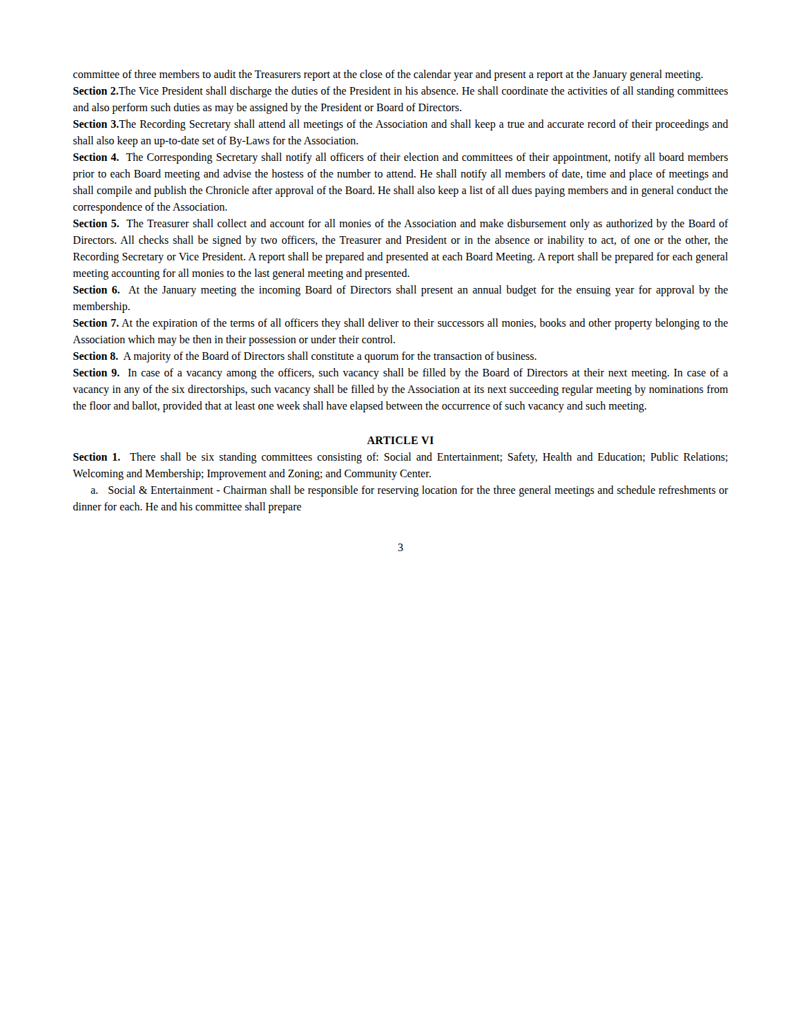committee of three members to audit the Treasurers report at the close of the calendar year and present a report at the January general meeting.
Section 2. The Vice President shall discharge the duties of the President in his absence. He shall coordinate the activities of all standing committees and also perform such duties as may be assigned by the President or Board of Directors.
Section 3. The Recording Secretary shall attend all meetings of the Association and shall keep a true and accurate record of their proceedings and shall also keep an up-to-date set of By-Laws for the Association.
Section 4. The Corresponding Secretary shall notify all officers of their election and committees of their appointment, notify all board members prior to each Board meeting and advise the hostess of the number to attend. He shall notify all members of date, time and place of meetings and shall compile and publish the Chronicle after approval of the Board. He shall also keep a list of all dues paying members and in general conduct the correspondence of the Association.
Section 5. The Treasurer shall collect and account for all monies of the Association and make disbursement only as authorized by the Board of Directors. All checks shall be signed by two officers, the Treasurer and President or in the absence or inability to act, of one or the other, the Recording Secretary or Vice President. A report shall be prepared and presented at each Board Meeting. A report shall be prepared for each general meeting accounting for all monies to the last general meeting and presented.
Section 6. At the January meeting the incoming Board of Directors shall present an annual budget for the ensuing year for approval by the membership.
Section 7. At the expiration of the terms of all officers they shall deliver to their successors all monies, books and other property belonging to the Association which may be then in their possession or under their control.
Section 8. A majority of the Board of Directors shall constitute a quorum for the transaction of business.
Section 9. In case of a vacancy among the officers, such vacancy shall be filled by the Board of Directors at their next meeting. In case of a vacancy in any of the six directorships, such vacancy shall be filled by the Association at its next succeeding regular meeting by nominations from the floor and ballot, provided that at least one week shall have elapsed between the occurrence of such vacancy and such meeting.
ARTICLE VI
Section 1. There shall be six standing committees consisting of: Social and Entertainment; Safety, Health and Education; Public Relations; Welcoming and Membership; Improvement and Zoning; and Community Center.
a. Social & Entertainment - Chairman shall be responsible for reserving location for the three general meetings and schedule refreshments or dinner for each. He and his committee shall prepare
3